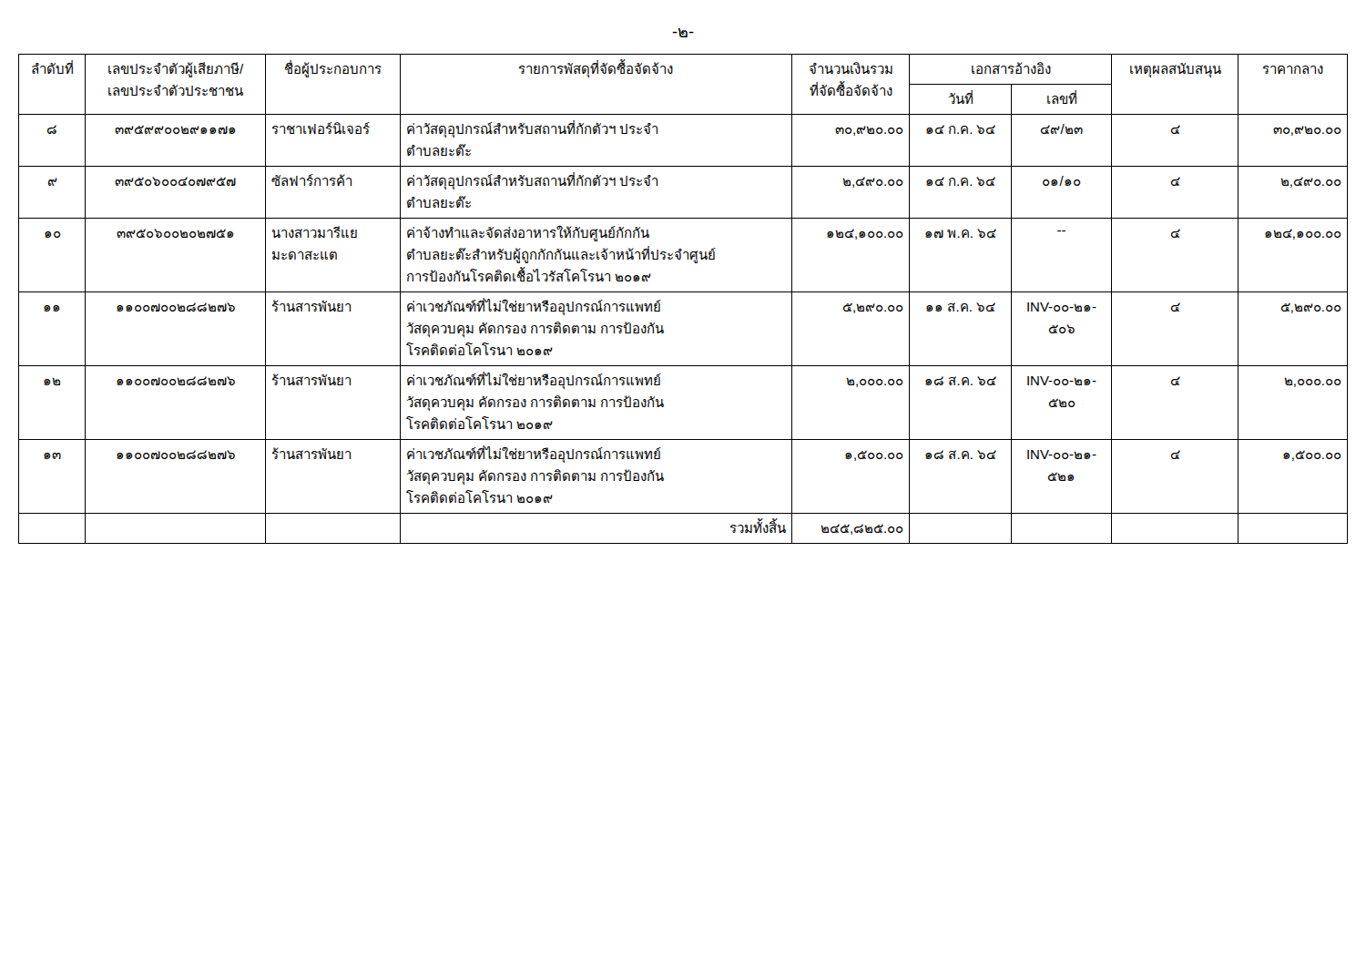-๒-
| ลำดับที่ | เลขประจำตัวผู้เสียภาษี/ เลขประจำตัวประชาชน | ชื่อผู้ประกอบการ | รายการพัสดุที่จัดซื้อจัดจ้าง | จำนวนเงินรวม ที่จัดซื้อจัดจ้าง | เอกสารอ้างอิง | เหตุผลสนับสนุน | ราคากลาง |
| --- | --- | --- | --- | --- | --- | --- | --- |
| วันที่ | เลขที่ |
| ๘ | ๓๙๕๙๙๐๐๒๙๑๑๗๑ | ราชาเฟอร์นิเจอร์ | ค่าวัสดุอุปกรณ์สำหรับสถานที่กักตัวฯ ประจำ ตำบลยะต๊ะ | ๓๐,๙๒๐.๐๐ | ๑๔ ก.ค. ๖๔ | ๔๙/๒๓ | ๔ | ๓๐,๙๒๐.๐๐ |
| ๙ | ๓๙๕๐๖๐๐๔๐๗๙๕๗ | ซัลฟาร์การค้า | ค่าวัสดุอุปกรณ์สำหรับสถานที่กักตัวฯ ประจำ ตำบลยะต๊ะ | ๒,๔๙๐.๐๐ | ๑๔ ก.ค. ๖๔ | ๐๑/๑๐ | ๔ | ๒,๔๙๐.๐๐ |
| ๑๐ | ๓๙๕๐๖๐๐๒๐๒๗๕๑ | นางสาวมารีแย มะดาสะแต | ค่าจ้างทำและจัดส่งอาหารให้กับศูนย์กักกัน ตำบลยะต๊ะสำหรับผู้ถูกกักกันและเจ้าหน้าที่ประจำศูนย์ การป้องกันโรคติดเชื้อไวรัสโคโรนา ๒๐๑๙ | ๑๒๔,๑๐๐.๐๐ | ๑๗ พ.ค. ๖๔ | -- | ๔ | ๑๒๔,๑๐๐.๐๐ |
| ๑๑ | ๑๑๐๐๗๐๐๒๘๘๒๗๖ | ร้านสารพันยา | ค่าเวชภัณฑ์ที่ไม่ใช่ยาหรืออุปกรณ์การแพทย์ วัสดุควบคุม คัดกรอง การติดตาม การป้องกัน โรคติดต่อโคโรนา ๒๐๑๙ | ๕,๒๙๐.๐๐ | ๑๑ ส.ค. ๖๔ | INV-๐๐-๒๑- ๕๐๖ | ๔ | ๕,๒๙๐.๐๐ |
| ๑๒ | ๑๑๐๐๗๐๐๒๘๘๒๗๖ | ร้านสารพันยา | ค่าเวชภัณฑ์ที่ไม่ใช่ยาหรืออุปกรณ์การแพทย์ วัสดุควบคุม คัดกรอง การติดตาม การป้องกัน โรคติดต่อโคโรนา ๒๐๑๙ | ๒,๐๐๐.๐๐ | ๑๘ ส.ค. ๖๔ | INV-๐๐-๒๑- ๕๒๐ | ๔ | ๒,๐๐๐.๐๐ |
| ๑๓ | ๑๑๐๐๗๐๐๒๘๘๒๗๖ | ร้านสารพันยา | ค่าเวชภัณฑ์ที่ไม่ใช่ยาหรืออุปกรณ์การแพทย์ วัสดุควบคุม คัดกรอง การติดตาม การป้องกัน โรคติดต่อโคโรนา ๒๐๑๙ | ๑,๕๐๐.๐๐ | ๑๘ ส.ค. ๖๔ | INV-๐๐-๒๑- ๕๒๑ | ๔ | ๑,๕๐๐.๐๐ |
| | | | รวมทั้งสิ้น | ๒๔๕,๘๒๕.๐๐ | | | | |